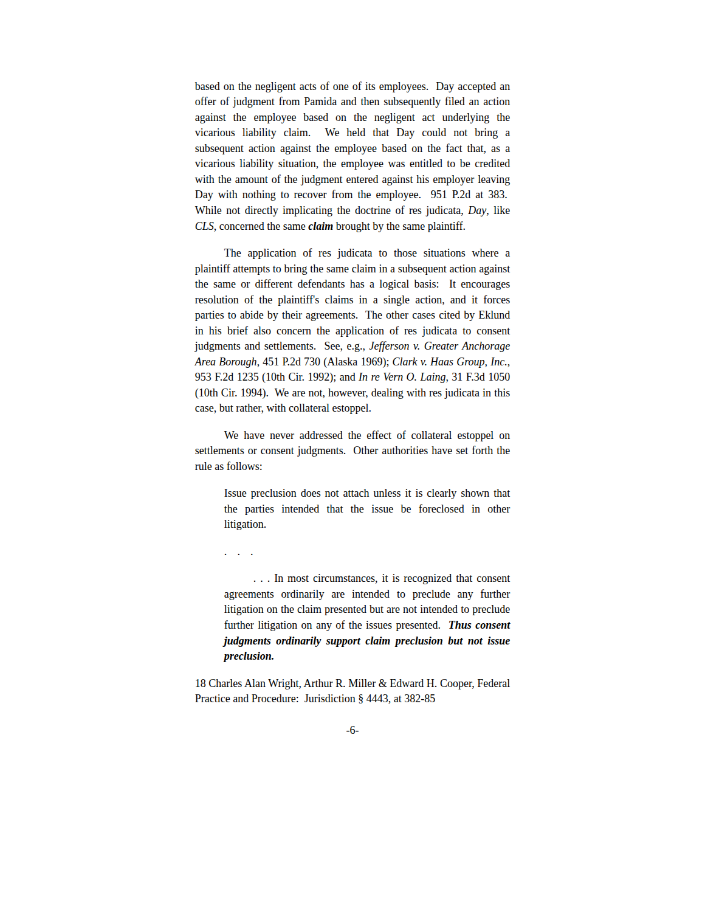based on the negligent acts of one of its employees. Day accepted an offer of judgment from Pamida and then subsequently filed an action against the employee based on the negligent act underlying the vicarious liability claim. We held that Day could not bring a subsequent action against the employee based on the fact that, as a vicarious liability situation, the employee was entitled to be credited with the amount of the judgment entered against his employer leaving Day with nothing to recover from the employee. 951 P.2d at 383. While not directly implicating the doctrine of res judicata, Day, like CLS, concerned the same claim brought by the same plaintiff.
The application of res judicata to those situations where a plaintiff attempts to bring the same claim in a subsequent action against the same or different defendants has a logical basis: It encourages resolution of the plaintiff's claims in a single action, and it forces parties to abide by their agreements. The other cases cited by Eklund in his brief also concern the application of res judicata to consent judgments and settlements. See, e.g., Jefferson v. Greater Anchorage Area Borough, 451 P.2d 730 (Alaska 1969); Clark v. Haas Group, Inc., 953 F.2d 1235 (10th Cir. 1992); and In re Vern O. Laing, 31 F.3d 1050 (10th Cir. 1994). We are not, however, dealing with res judicata in this case, but rather, with collateral estoppel.
We have never addressed the effect of collateral estoppel on settlements or consent judgments. Other authorities have set forth the rule as follows:
Issue preclusion does not attach unless it is clearly shown that the parties intended that the issue be foreclosed in other litigation.
. . .
. . . In most circumstances, it is recognized that consent agreements ordinarily are intended to preclude any further litigation on the claim presented but are not intended to preclude further litigation on any of the issues presented. Thus consent judgments ordinarily support claim preclusion but not issue preclusion.
18 Charles Alan Wright, Arthur R. Miller & Edward H. Cooper, Federal Practice and Procedure: Jurisdiction § 4443, at 382-85
-6-